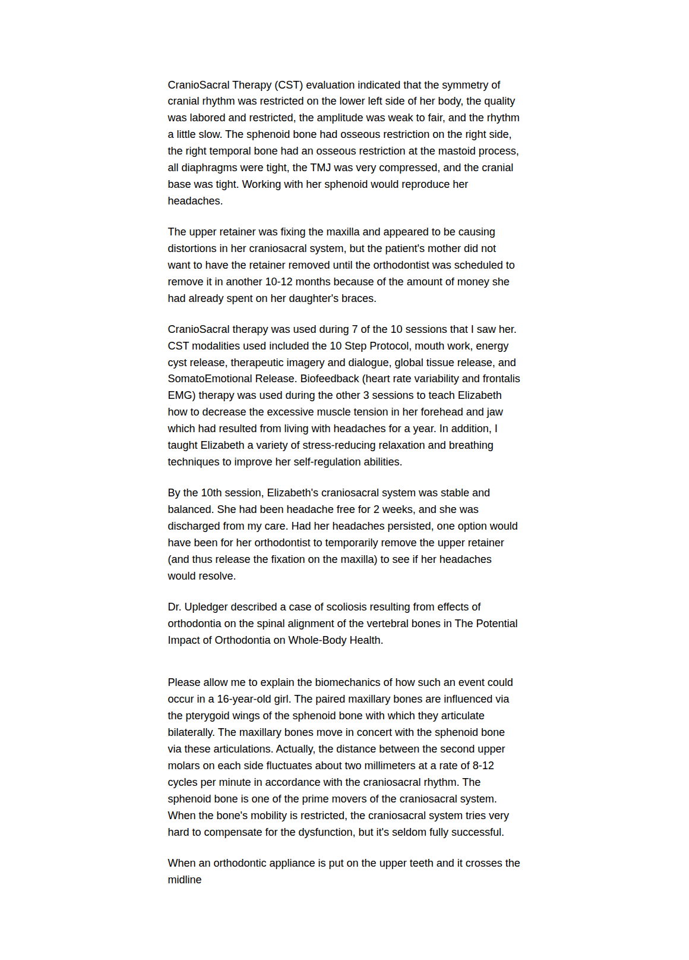CranioSacral Therapy (CST) evaluation indicated that the symmetry of cranial rhythm was restricted on the lower left side of her body, the quality was labored and restricted, the amplitude was weak to fair, and the rhythm a little slow. The sphenoid bone had osseous restriction on the right side, the right temporal bone had an osseous restriction at the mastoid process, all diaphragms were tight, the TMJ was very compressed, and the cranial base was tight. Working with her sphenoid would reproduce her headaches.
The upper retainer was fixing the maxilla and appeared to be causing distortions in her craniosacral system, but the patient's mother did not want to have the retainer removed until the orthodontist was scheduled to remove it in another 10-12 months because of the amount of money she had already spent on her daughter's braces.
CranioSacral therapy was used during 7 of the 10 sessions that I saw her. CST modalities used included the 10 Step Protocol, mouth work, energy cyst release, therapeutic imagery and dialogue, global tissue release, and SomatoEmotional Release. Biofeedback (heart rate variability and frontalis EMG) therapy was used during the other 3 sessions to teach Elizabeth how to decrease the excessive muscle tension in her forehead and jaw which had resulted from living with headaches for a year. In addition, I taught Elizabeth a variety of stress-reducing relaxation and breathing techniques to improve her self-regulation abilities.
By the 10th session, Elizabeth's craniosacral system was stable and balanced. She had been headache free for 2 weeks, and she was discharged from my care. Had her headaches persisted, one option would have been for her orthodontist to temporarily remove the upper retainer (and thus release the fixation on the maxilla) to see if her headaches would resolve.
Dr. Upledger described a case of scoliosis resulting from effects of orthodontia on the spinal alignment of the vertebral bones in The Potential Impact of Orthodontia on Whole-Body Health.
Please allow me to explain the biomechanics of how such an event could occur in a 16-year-old girl. The paired maxillary bones are influenced via the pterygoid wings of the sphenoid bone with which they articulate bilaterally. The maxillary bones move in concert with the sphenoid bone via these articulations. Actually, the distance between the second upper molars on each side fluctuates about two millimeters at a rate of 8-12 cycles per minute in accordance with the craniosacral rhythm. The sphenoid bone is one of the prime movers of the craniosacral system. When the bone's mobility is restricted, the craniosacral system tries very hard to compensate for the dysfunction, but it's seldom fully successful.
When an orthodontic appliance is put on the upper teeth and it crosses the midline